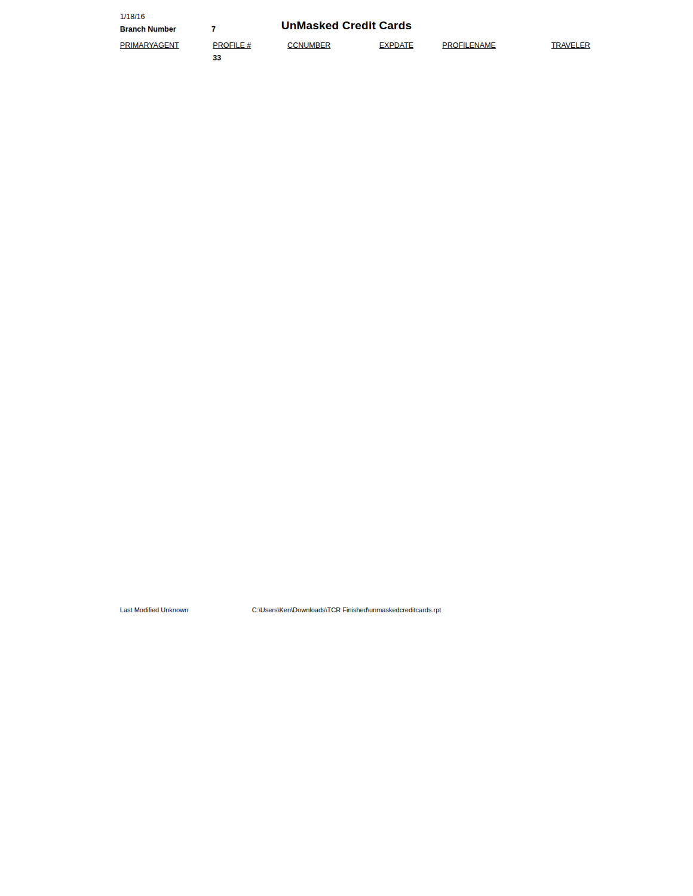1/18/16
UnMasked Credit Cards
Branch Number 7
PRIMARYAGENT PROFILE # CCNUMBER EXPDATE PROFILENAME TRAVELER
33
Last Modified Unknown C:\Users\Ken\Downloads\TCR Finished\unmaskedcreditcards.rpt